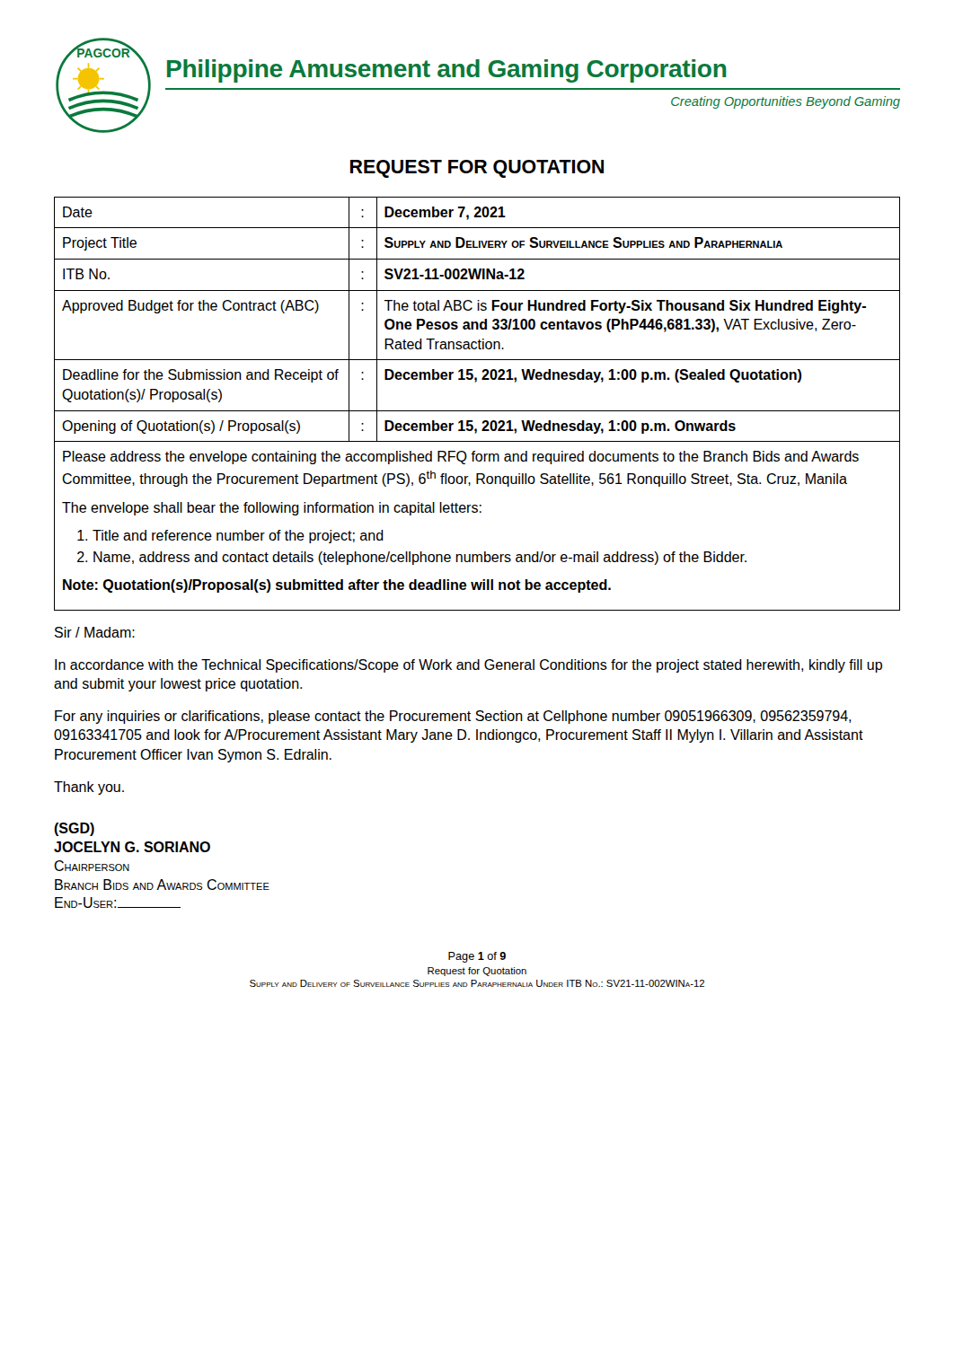PAGCOR
Philippine Amusement and Gaming Corporation
Creating Opportunities Beyond Gaming
REQUEST FOR QUOTATION
| Date | : | December 7, 2021 |
| Project Title | : | Supply and Delivery of Surveillance Supplies and Paraphernalia |
| ITB No. | : | SV21-11-002WINa-12 |
| Approved Budget for the Contract (ABC) | : | The total ABC is Four Hundred Forty-Six Thousand Six Hundred Eighty-One Pesos and 33/100 centavos (PhP446,681.33), VAT Exclusive, Zero-Rated Transaction. |
| Deadline for the Submission and Receipt of Quotation(s)/ Proposal(s) | : | December 15, 2021, Wednesday, 1:00 p.m. (Sealed Quotation) |
| Opening of Quotation(s) / Proposal(s) | : | December 15, 2021, Wednesday, 1:00 p.m. Onwards |
| Please address the envelope containing the accomplished RFQ form and required documents to the Branch Bids and Awards Committee, through the Procurement Department (PS), 6 th floor, Ronquillo Satellite, 561 Ronquillo Street, Sta. Cruz, Manila The envelope shall bear the following information in capital letters: Title and reference number of the project; and Name, address and contact details (telephone/cellphone numbers and/or e-mail address) of the Bidder. Note: Quotation(s)/Proposal(s) submitted after the deadline will not be accepted. |
Sir / Madam:
In accordance with the Technical Specifications/Scope of Work and General Conditions for the project stated herewith, kindly fill up and submit your lowest price quotation.
For any inquiries or clarifications, please contact the Procurement Section at Cellphone number 09051966309, 09562359794, 09163341705 and look for A/Procurement Assistant Mary Jane D. Indiongco, Procurement Staff II Mylyn I. Villarin and Assistant Procurement Officer Ivan Symon S. Edralin.
Thank you.
(SGD)
JOCELYN G. SORIANO
Chairperson
Branch Bids and Awards Committee
End-User:
Page 1 of 9
Request for Quotation
Supply and Delivery of Surveillance Supplies and Paraphernalia Under ITB No.: SV21-11-002WINa-12